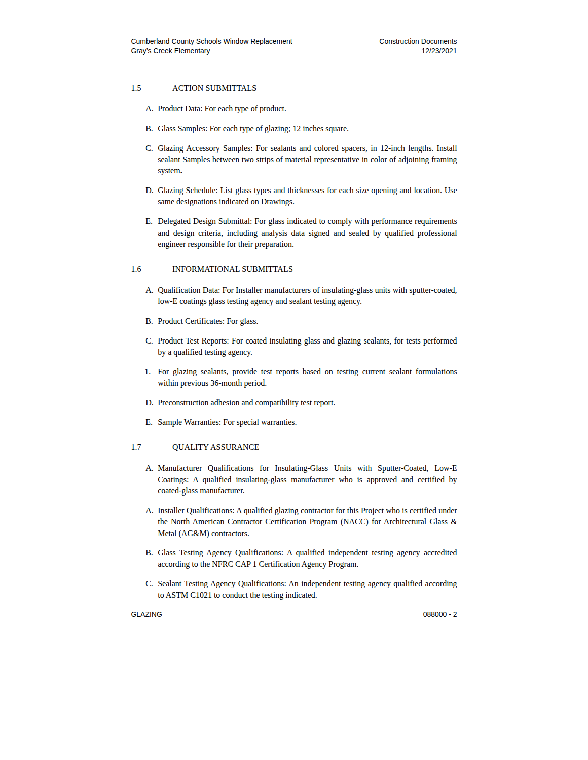Cumberland County Schools Window Replacement
Gray’s Creek Elementary
Construction Documents
12/23/2021
1.5 ACTION SUBMITTALS
A.
Product Data: For each type of product.
B.
Glass Samples: For each type of glazing; 12 inches square.
C.
Glazing Accessory Samples: For sealants and colored spacers, in 12-inch lengths. Install sealant Samples between two strips of material representative in color of adjoining framing system.
D.
Glazing Schedule: List glass types and thicknesses for each size opening and location. Use same designations indicated on Drawings.
E.
Delegated Design Submittal: For glass indicated to comply with performance requirements and design criteria, including analysis data signed and sealed by qualified professional engineer responsible for their preparation.
1.6 INFORMATIONAL SUBMITTALS
A.
Qualification Data: For Installer manufacturers of insulating-glass units with sputter-coated, low-E coatings glass testing agency and sealant testing agency.
B.
Product Certificates: For glass.
C.
Product Test Reports: For coated insulating glass and glazing sealants, for tests performed by a qualified testing agency.
1.
For glazing sealants, provide test reports based on testing current sealant formulations within previous 36-month period.
D.
Preconstruction adhesion and compatibility test report.
E.
Sample Warranties: For special warranties.
1.7 QUALITY ASSURANCE
A.
Manufacturer Qualifications for Insulating-Glass Units with Sputter-Coated, Low-E Coatings: A qualified insulating-glass manufacturer who is approved and certified by coated-glass manufacturer.
A.
Installer Qualifications: A qualified glazing contractor for this Project who is certified under the North American Contractor Certification Program (NACC) for Architectural Glass & Metal (AG&M) contractors.
B.
Glass Testing Agency Qualifications: A qualified independent testing agency accredited according to the NFRC CAP 1 Certification Agency Program.
C.
Sealant Testing Agency Qualifications: An independent testing agency qualified according to ASTM C1021 to conduct the testing indicated.
GLAZING
088000 - 2